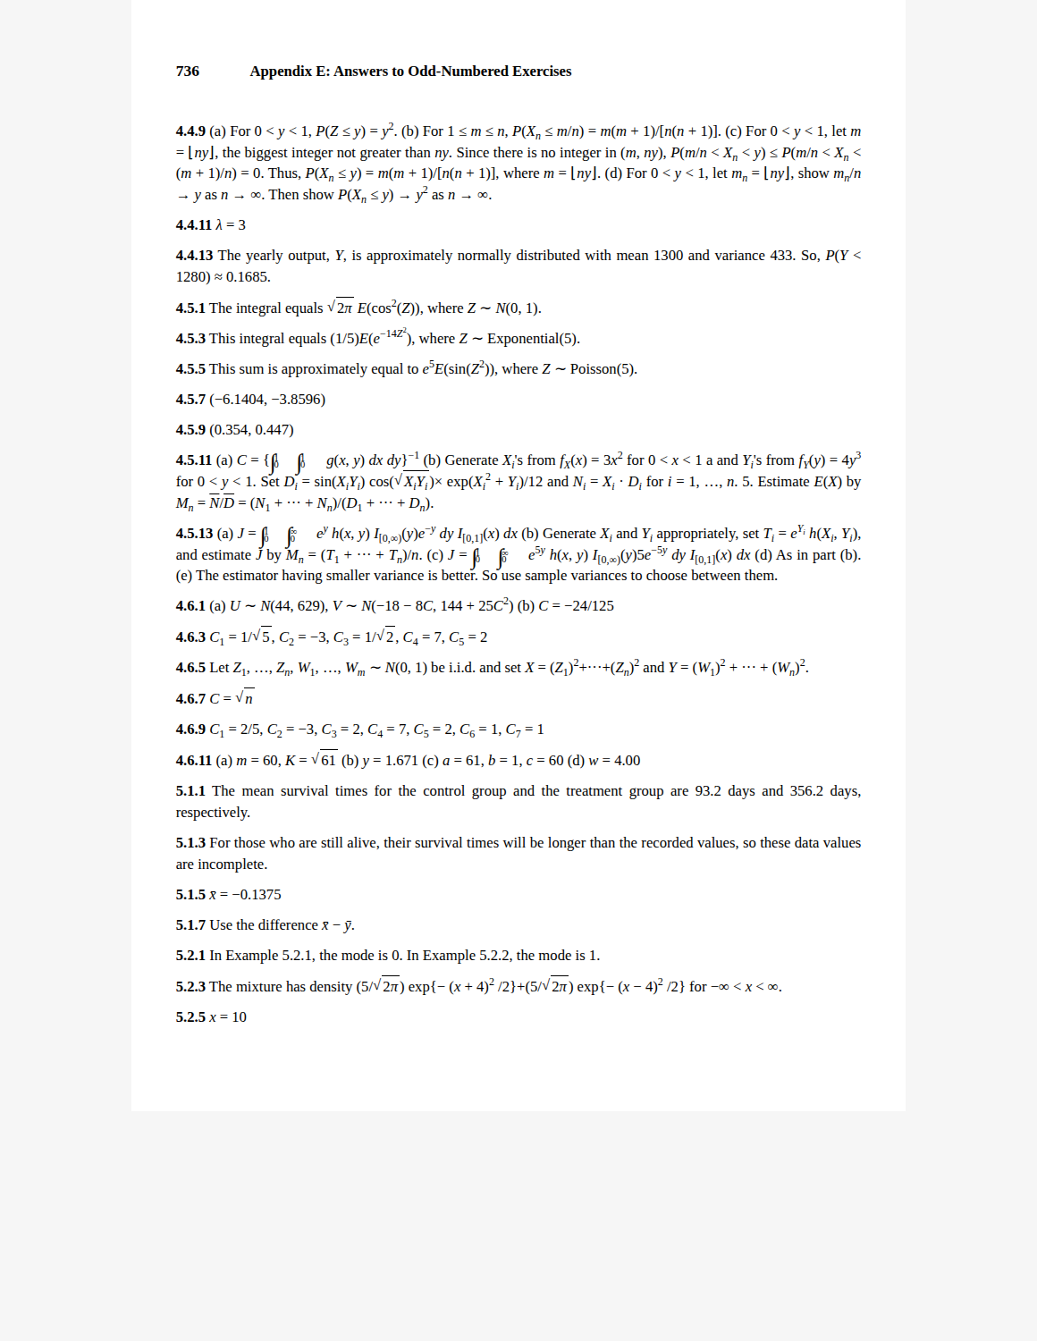736 Appendix E: Answers to Odd-Numbered Exercises
4.4.9 (a) For 0 < y < 1, P(Z ≤ y) = y2. (b) For 1 ≤ m ≤ n, P(Xn ≤ m/n) = m(m + 1)/[n(n + 1)]. (c) For 0 < y < 1, let m = ⌊ny⌋, the biggest integer not greater than ny. Since there is no integer in (m, ny), P(m/n < Xn < y) ≤ P(m/n < Xn < (m + 1)/n) = 0. Thus, P(Xn ≤ y) = m(m + 1)/[n(n + 1)], where m = ⌊ny⌋. (d) For 0 < y < 1, let mn = ⌊ny⌋, show mn/n → y as n → ∞. Then show P(Xn ≤ y) → y2 as n → ∞.
4.4.11 λ = 3
4.4.13 The yearly output, Y, is approximately normally distributed with mean 1300 and variance 433. So, P(Y < 1280) ≈ 0.1685.
4.5.1 The integral equals 2π E(cos2(Z)), where Z ∼ N(0, 1).
4.5.3 This integral equals (1/5)E(e−14Z2), where Z ∼ Exponential(5).
4.5.5 This sum is approximately equal to e5E(sin(Z2)), where Z ∼ Poisson(5).
4.5.7 (−6.1404, −3.8596)
4.5.9 (0.354, 0.447)
4.5.11 (a) C = {∫01∫01 g(x, y) dx dy}−1 (b) Generate Xi's from fX(x) = 3x2 for 0 < x < 1 a and Yi's from fY(y) = 4y3 for 0 < y < 1. Set Di = sin(XiYi) cos(XiYi)× exp(Xi2 + Yi)/12 and Ni = Xi · Di for i = 1, …, n. 5. Estimate E(X) by Mn = N/D = (N1 + ··· + Nn)/(D1 + ··· + Dn).
4.5.13 (a) J = ∫01∫0∞ ey h(x, y) I[0,∞)(y)e−y dy I[0,1](x) dx (b) Generate Xi and Yi appropriately, set Ti = eYi h(Xi, Yi), and estimate J by Mn = (T1 + ··· + Tn)/n. (c) J = ∫01∫0∞ e5y h(x, y) I[0,∞)(y)5e−5y dy I[0,1](x) dx (d) As in part (b). (e) The estimator having smaller variance is better. So use sample variances to choose between them.
4.6.1 (a) U ∼ N(44, 629), V ∼ N(−18 − 8C, 144 + 25C2) (b) C = −24/125
4.6.3 C1 = 1/5, C2 = −3, C3 = 1/2, C4 = 7, C5 = 2
4.6.5 Let Z1, …, Zn, W1, …, Wm ∼ N(0, 1) be i.i.d. and set X = (Z1)2+···+(Zn)2 and Y = (W1)2 + ··· + (Wn)2.
4.6.7 C = n
4.6.9 C1 = 2/5, C2 = −3, C3 = 2, C4 = 7, C5 = 2, C6 = 1, C7 = 1
4.6.11 (a) m = 60, K = 61 (b) y = 1.671 (c) a = 61, b = 1, c = 60 (d) w = 4.00
5.1.1 The mean survival times for the control group and the treatment group are 93.2 days and 356.2 days, respectively.
5.1.3 For those who are still alive, their survival times will be longer than the recorded values, so these data values are incomplete.
5.1.5 x̄ = −0.1375
5.1.7 Use the difference x̄ − ȳ.
5.2.1 In Example 5.2.1, the mode is 0. In Example 5.2.2, the mode is 1.
5.2.3 The mixture has density (5/2π) exp{− (x + 4)2 /2}+(5/2π) exp{− (x − 4)2 /2} for −∞ < x < ∞.
5.2.5 x = 10